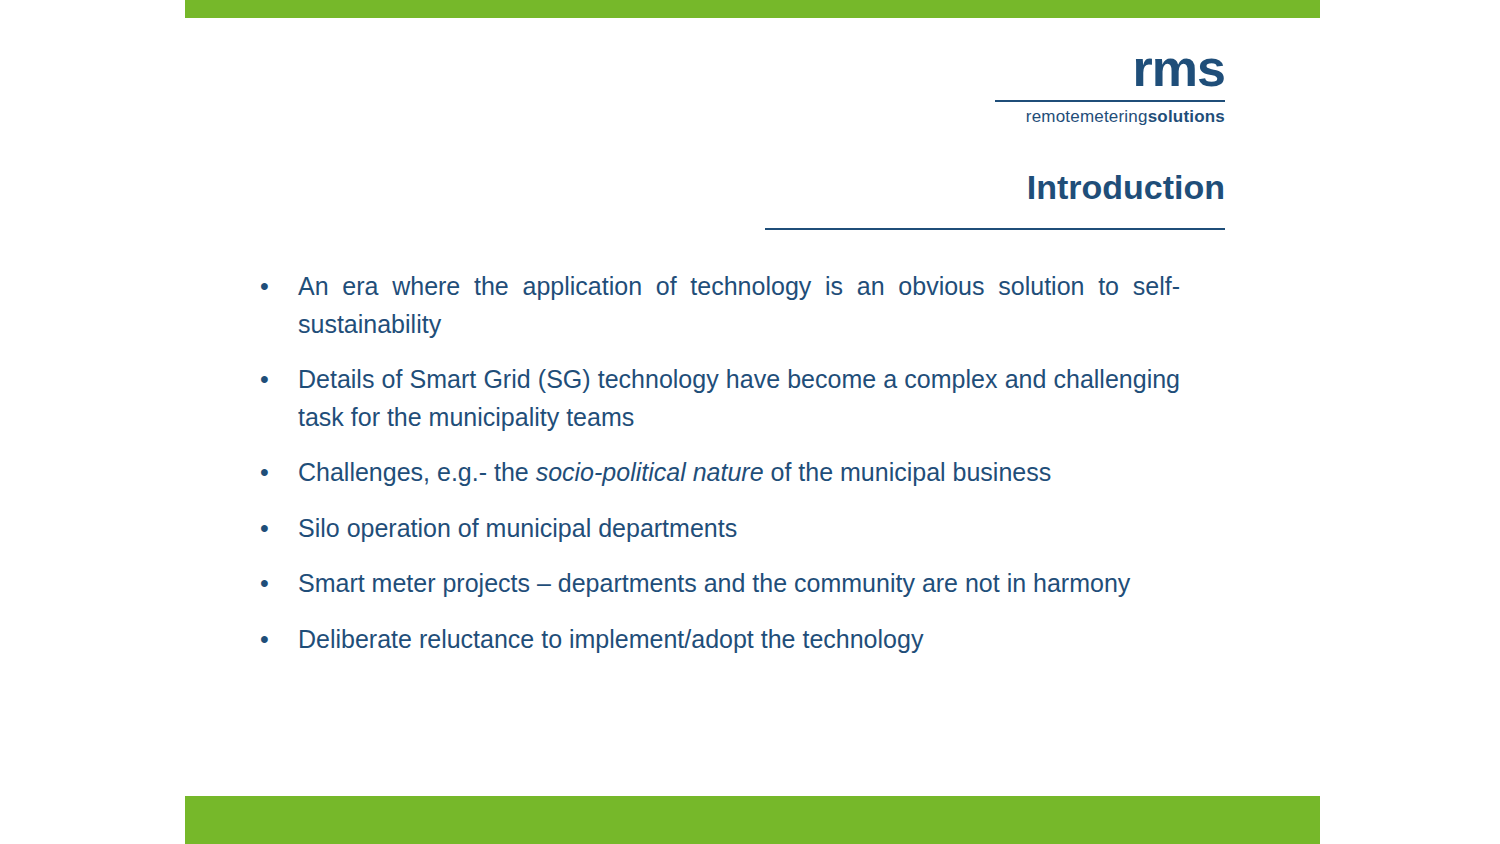rms
remote metering solutions
Introduction
An era where the application of technology is an obvious solution to self-sustainability
Details of Smart Grid (SG) technology have become a complex and challenging task for the municipality teams
Challenges, e.g.- the socio-political nature of the municipal business
Silo operation of municipal departments
Smart meter projects – departments and the community are not in harmony
Deliberate reluctance to implement/adopt the technology